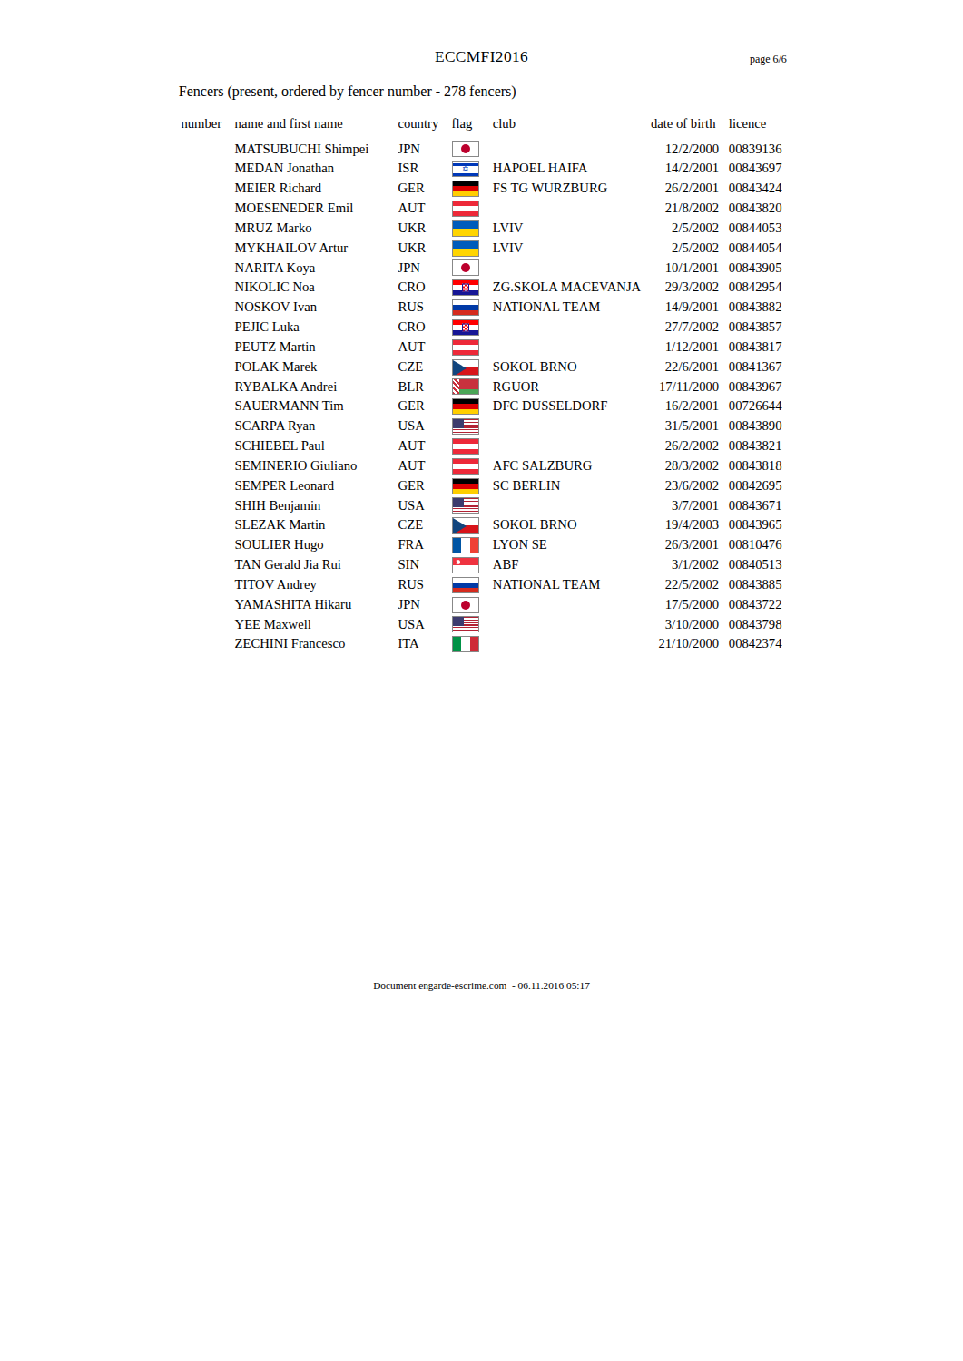ECCMFI2016 page 6/6
Fencers (present, ordered by fencer number - 278 fencers)
| number | name and first name | country | flag | club | date of birth | licence |
| --- | --- | --- | --- | --- | --- | --- |
| | MATSUBUCHI Shimpei | JPN | | | 12/2/2000 | 00839136 |
| | MEDAN Jonathan | ISR | | HAPOEL HAIFA | 14/2/2001 | 00843697 |
| | MEIER Richard | GER | | FS TG WURZBURG | 26/2/2001 | 00843424 |
| | MOESENEDER Emil | AUT | | | 21/8/2002 | 00843820 |
| | MRUZ Marko | UKR | | LVIV | 2/5/2002 | 00844053 |
| | MYKHAILOV Artur | UKR | | LVIV | 2/5/2002 | 00844054 |
| | NARITA Koya | JPN | | | 10/1/2001 | 00843905 |
| | NIKOLIC Noa | CRO | | ZG.SKOLA MACEVANJA | 29/3/2002 | 00842954 |
| | NOSKOV Ivan | RUS | | NATIONAL TEAM | 14/9/2001 | 00843882 |
| | PEJIC Luka | CRO | | | 27/7/2002 | 00843857 |
| | PEUTZ Martin | AUT | | | 1/12/2001 | 00843817 |
| | POLAK Marek | CZE | | SOKOL BRNO | 22/6/2001 | 00841367 |
| | RYBALKA Andrei | BLR | | RGUOR | 17/11/2000 | 00843967 |
| | SAUERMANN Tim | GER | | DFC DUSSELDORF | 16/2/2001 | 00726644 |
| | SCARPA Ryan | USA | | | 31/5/2001 | 00843890 |
| | SCHIEBEL Paul | AUT | | | 26/2/2002 | 00843821 |
| | SEMINERIO Giuliano | AUT | | AFC SALZBURG | 28/3/2002 | 00843818 |
| | SEMPER Leonard | GER | | SC BERLIN | 23/6/2002 | 00842695 |
| | SHIH Benjamin | USA | | | 3/7/2001 | 00843671 |
| | SLEZAK Martin | CZE | | SOKOL BRNO | 19/4/2003 | 00843965 |
| | SOULIER Hugo | FRA | | LYON SE | 26/3/2001 | 00810476 |
| | TAN Gerald Jia Rui | SIN | | ABF | 3/1/2002 | 00840513 |
| | TITOV Andrey | RUS | | NATIONAL TEAM | 22/5/2002 | 00843885 |
| | YAMASHITA Hikaru | JPN | | | 17/5/2000 | 00843722 |
| | YEE Maxwell | USA | | | 3/10/2000 | 00843798 |
| | ZECHINI Francesco | ITA | | | 21/10/2000 | 00842374 |
Document engarde-escrime.com - 06.11.2016 05:17